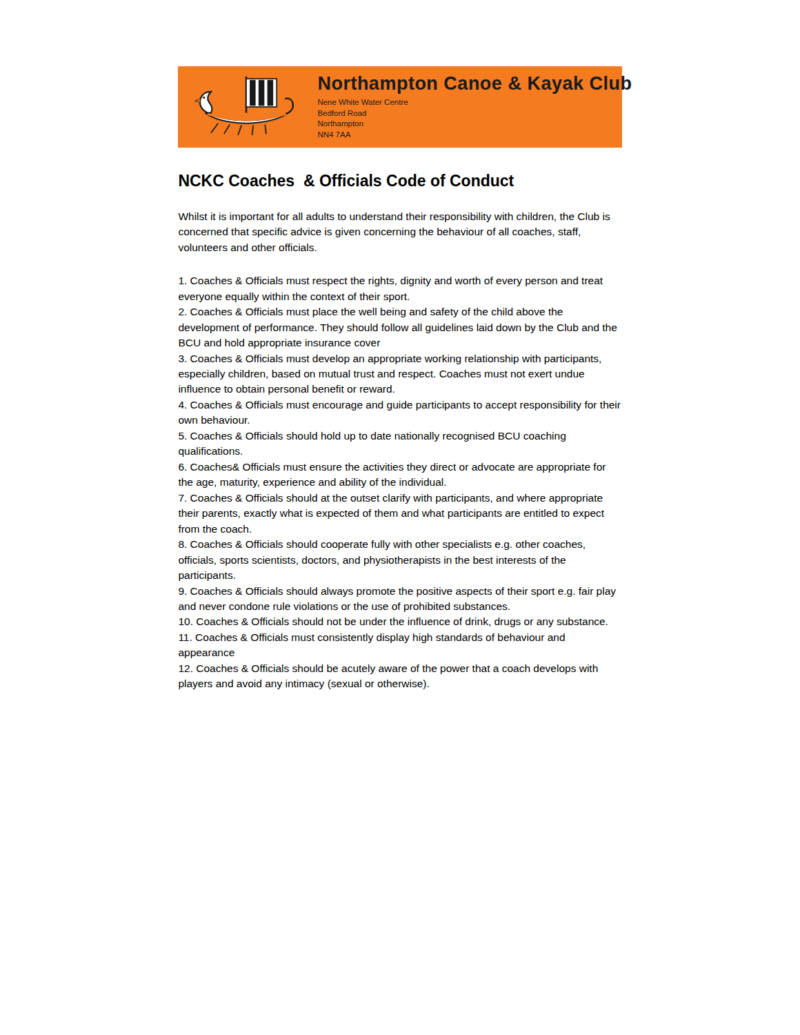Northampton Canoe & Kayak Club
Nene White Water Centre
Bedford Road
Northampton
NN4 7AA
NCKC Coaches & Officials Code of Conduct
Whilst it is important for all adults to understand their responsibility with children, the Club is concerned that specific advice is given concerning the behaviour of all coaches, staff, volunteers and other officials.
1. Coaches & Officials must respect the rights, dignity and worth of every person and treat everyone equally within the context of their sport.
2. Coaches & Officials must place the well being and safety of the child above the development of performance. They should follow all guidelines laid down by the Club and the BCU and hold appropriate insurance cover
3. Coaches & Officials must develop an appropriate working relationship with participants, especially children, based on mutual trust and respect. Coaches must not exert undue influence to obtain personal benefit or reward.
4. Coaches & Officials must encourage and guide participants to accept responsibility for their own behaviour.
5. Coaches & Officials should hold up to date nationally recognised BCU coaching qualifications.
6. Coaches& Officials must ensure the activities they direct or advocate are appropriate for the age, maturity, experience and ability of the individual.
7. Coaches & Officials should at the outset clarify with participants, and where appropriate their parents, exactly what is expected of them and what participants are entitled to expect from the coach.
8. Coaches & Officials should cooperate fully with other specialists e.g. other coaches, officials, sports scientists, doctors, and physiotherapists in the best interests of the participants.
9. Coaches & Officials should always promote the positive aspects of their sport e.g. fair play and never condone rule violations or the use of prohibited substances.
10. Coaches & Officials should not be under the influence of drink, drugs or any substance.
11. Coaches & Officials must consistently display high standards of behaviour and appearance
12. Coaches & Officials should be acutely aware of the power that a coach develops with players and avoid any intimacy (sexual or otherwise).